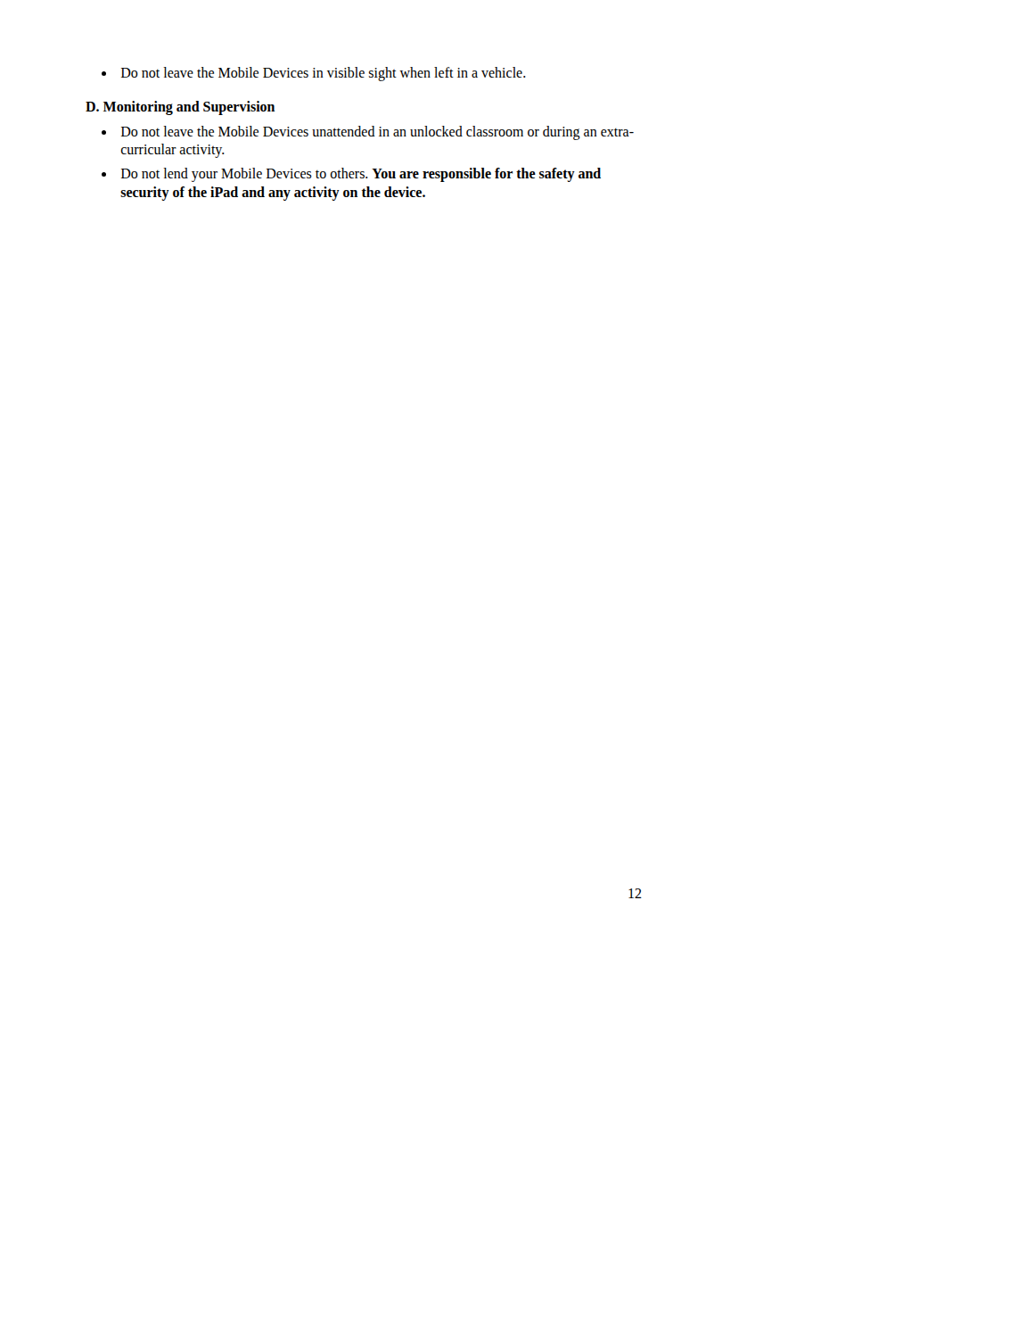Do not leave the Mobile Devices in visible sight when left in a vehicle.
D. Monitoring and Supervision
Do not leave the Mobile Devices unattended in an unlocked classroom or during an extra-curricular activity.
Do not lend your Mobile Devices to others. You are responsible for the safety and security of the iPad and any activity on the device.
12